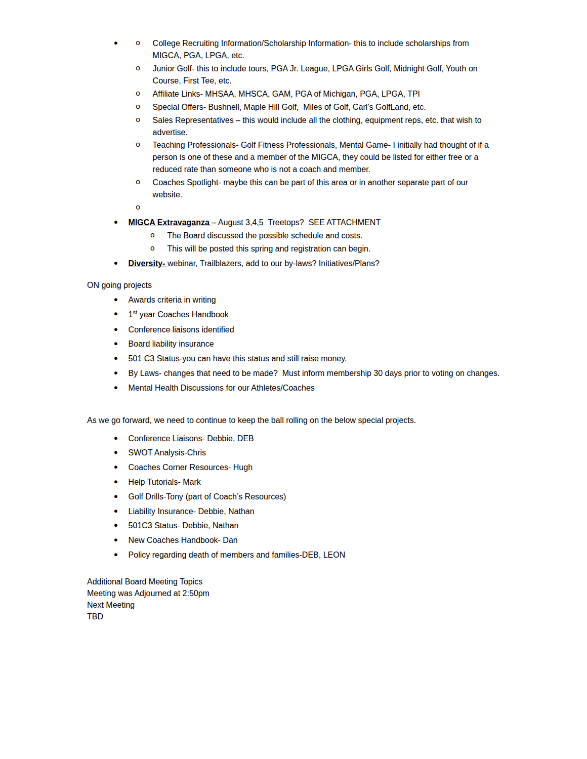College Recruiting Information/Scholarship Information- this to include scholarships from MIGCA, PGA, LPGA, etc.
Junior Golf- this to include tours, PGA Jr. League, LPGA Girls Golf, Midnight Golf, Youth on Course, First Tee, etc.
Affiliate Links- MHSAA, MHSCA, GAM, PGA of Michigan, PGA, LPGA, TPI
Special Offers- Bushnell, Maple Hill Golf, Miles of Golf, Carl’s GolfLand, etc.
Sales Representatives – this would include all the clothing, equipment reps, etc. that wish to advertise.
Teaching Professionals- Golf Fitness Professionals, Mental Game- I initially had thought of if a person is one of these and a member of the MIGCA, they could be listed for either free or a reduced rate than someone who is not a coach and member.
Coaches Spotlight- maybe this can be part of this area or in another separate part of our website.
MIGCA Extravaganza – August 3,4,5 Treetops? SEE ATTACHMENT
The Board discussed the possible schedule and costs.
This will be posted this spring and registration can begin.
Diversity- webinar, Trailblazers, add to our by-laws? Initiatives/Plans?
ON going projects
Awards criteria in writing
1st year Coaches Handbook
Conference liaisons identified
Board liability insurance
501 C3 Status-you can have this status and still raise money.
By Laws- changes that need to be made? Must inform membership 30 days prior to voting on changes.
Mental Health Discussions for our Athletes/Coaches
As we go forward, we need to continue to keep the ball rolling on the below special projects.
Conference Liaisons- Debbie, DEB
SWOT Analysis-Chris
Coaches Corner Resources- Hugh
Help Tutorials- Mark
Golf Drills-Tony (part of Coach’s Resources)
Liability Insurance- Debbie, Nathan
501C3 Status- Debbie, Nathan
New Coaches Handbook- Dan
Policy regarding death of members and families-DEB, LEON
Additional Board Meeting Topics
Meeting was Adjourned at 2:50pm
Next Meeting
TBD